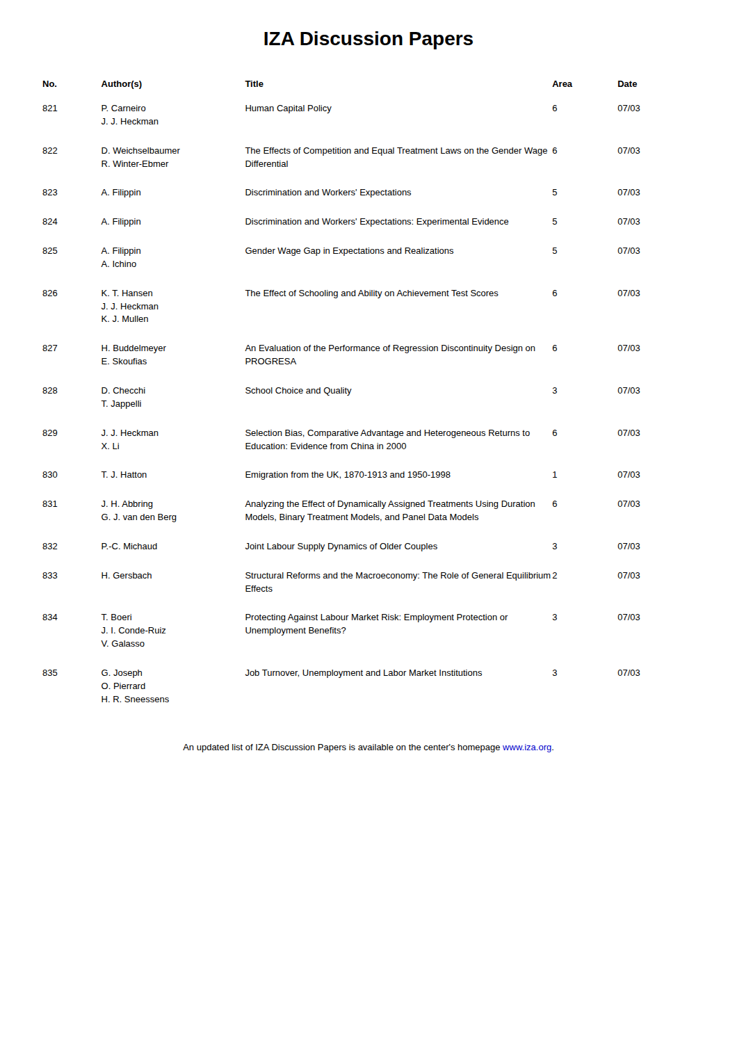IZA Discussion Papers
| No. | Author(s) | Title | Area | Date |
| --- | --- | --- | --- | --- |
| 821 | P. Carneiro J. J. Heckman | Human Capital Policy | 6 | 07/03 |
| 822 | D. Weichselbaumer R. Winter-Ebmer | The Effects of Competition and Equal Treatment Laws on the Gender Wage Differential | 6 | 07/03 |
| 823 | A. Filippin | Discrimination and Workers' Expectations | 5 | 07/03 |
| 824 | A. Filippin | Discrimination and Workers' Expectations: Experimental Evidence | 5 | 07/03 |
| 825 | A. Filippin A. Ichino | Gender Wage Gap in Expectations and Realizations | 5 | 07/03 |
| 826 | K. T. Hansen J. J. Heckman K. J. Mullen | The Effect of Schooling and Ability on Achievement Test Scores | 6 | 07/03 |
| 827 | H. Buddelmeyer E. Skoufias | An Evaluation of the Performance of Regression Discontinuity Design on PROGRESA | 6 | 07/03 |
| 828 | D. Checchi T. Jappelli | School Choice and Quality | 3 | 07/03 |
| 829 | J. J. Heckman X. Li | Selection Bias, Comparative Advantage and Heterogeneous Returns to Education: Evidence from China in 2000 | 6 | 07/03 |
| 830 | T. J. Hatton | Emigration from the UK, 1870-1913 and 1950-1998 | 1 | 07/03 |
| 831 | J. H. Abbring G. J. van den Berg | Analyzing the Effect of Dynamically Assigned Treatments Using Duration Models, Binary Treatment Models, and Panel Data Models | 6 | 07/03 |
| 832 | P.-C. Michaud | Joint Labour Supply Dynamics of Older Couples | 3 | 07/03 |
| 833 | H. Gersbach | Structural Reforms and the Macroeconomy: The Role of General Equilibrium Effects | 2 | 07/03 |
| 834 | T. Boeri J. I. Conde-Ruiz V. Galasso | Protecting Against Labour Market Risk: Employment Protection or Unemployment Benefits? | 3 | 07/03 |
| 835 | G. Joseph O. Pierrard H. R. Sneessens | Job Turnover, Unemployment and Labor Market Institutions | 3 | 07/03 |
An updated list of IZA Discussion Papers is available on the center's homepage www.iza.org.